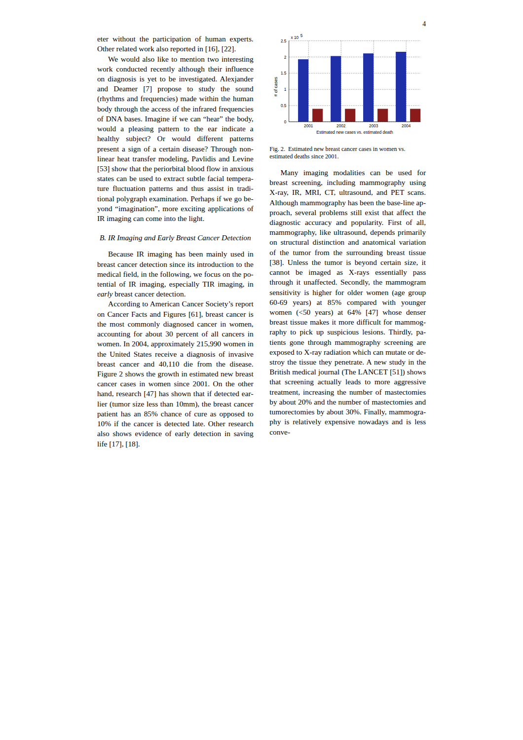4
eter without the participation of human experts. Other related work also reported in [16], [22].
We would also like to mention two interesting work conducted recently although their influence on diagnosis is yet to be investigated. Alexjander and Deamer [7] propose to study the sound (rhythms and frequencies) made within the human body through the access of the infrared frequencies of DNA bases. Imagine if we can “hear” the body, would a pleasing pattern to the ear indicate a healthy subject? Or would different patterns present a sign of a certain disease? Through non-linear heat transfer modeling, Pavlidis and Levine [53] show that the periorbital blood flow in anxious states can be used to extract subtle facial temperature fluctuation patterns and thus assist in traditional polygraph examination. Perhaps if we go beyond “imagination”, more exciting applications of IR imaging can come into the light.
B. IR Imaging and Early Breast Cancer Detection
Because IR imaging has been mainly used in breast cancer detection since its introduction to the medical field, in the following, we focus on the potential of IR imaging, especially TIR imaging, in early breast cancer detection.
According to American Cancer Society’s report on Cancer Facts and Figures [61], breast cancer is the most commonly diagnosed cancer in women, accounting for about 30 percent of all cancers in women. In 2004, approximately 215,990 women in the United States receive a diagnosis of invasive breast cancer and 40,110 die from the disease. Figure 2 shows the growth in estimated new breast cancer cases in women since 2001. On the other hand, research [47] has shown that if detected earlier (tumor size less than 10mm), the breast cancer patient has an 85% chance of cure as opposed to 10% if the cancer is detected late. Other research also shows evidence of early detection in saving life [17], [18].
0 0.5 1 1.5 2 2.5 x 10 5 # of cases 2001 2002 2003 2004 Estimated new cases vs. estimated death
Fig. 2. Estimated new breast cancer cases in women vs. estimated deaths since 2001.
Many imaging modalities can be used for breast screening, including mammography using X-ray, IR, MRI, CT, ultrasound, and PET scans. Although mammography has been the base-line approach, several problems still exist that affect the diagnostic accuracy and popularity. First of all, mammography, like ultrasound, depends primarily on structural distinction and anatomical variation of the tumor from the surrounding breast tissue [38]. Unless the tumor is beyond certain size, it cannot be imaged as X-rays essentially pass through it unaffected. Secondly, the mammogram sensitivity is higher for older women (age group 60-69 years) at 85% compared with younger women (<50 years) at 64% [47] whose denser breast tissue makes it more difficult for mammography to pick up suspicious lesions. Thirdly, patients gone through mammography screening are exposed to X-ray radiation which can mutate or destroy the tissue they penetrate. A new study in the British medical journal (The LANCET [51]) shows that screening actually leads to more aggressive treatment, increasing the number of mastectomies by about 20% and the number of mastectomies and tumorectomies by about 30%. Finally, mammography is relatively expensive nowadays and is less conve-